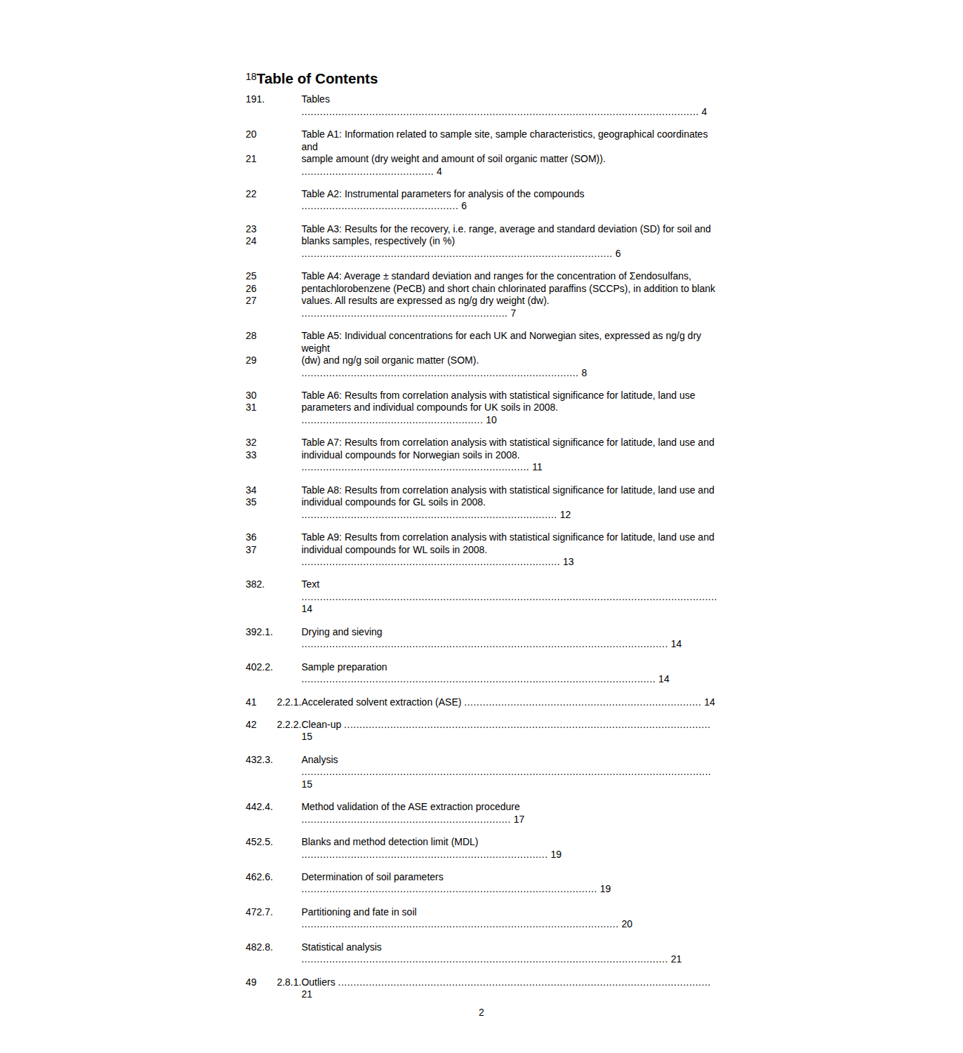| 18 | Table of Contents |
| 19 | 1. | Tables ................................................................................................................................. 4 |
| 20 | | Table A1: Information related to sample site, sample characteristics, geographical coordinates and |
| 21 | | sample amount (dry weight and amount of soil organic matter (SOM)). ........................................... 4 |
| 22 | | Table A2: Instrumental parameters for analysis of the compounds ................................................... 6 |
| 23 | | Table A3: Results for the recovery, i.e. range, average and standard deviation (SD) for soil and |
| 24 | | blanks samples, respectively (in %) ..................................................................................................... 6 |
| 25 | | Table A4: Average ± standard deviation and ranges for the concentration of Σendosulfans, |
| 26 | | pentachlorobenzene (PeCB) and short chain chlorinated paraffins (SCCPs), in addition to blank |
| 27 | | values. All results are expressed as ng/g dry weight (dw). ................................................................... 7 |
| 28 | | Table A5: Individual concentrations for each UK and Norwegian sites, expressed as ng/g dry weight |
| 29 | | (dw) and ng/g soil organic matter (SOM). .......................................................................................... 8 |
| 30 | | Table A6: Results from correlation analysis with statistical significance for latitude, land use |
| 31 | | parameters and individual compounds for UK soils in 2008. ........................................................... 10 |
| 32 | | Table A7: Results from correlation analysis with statistical significance for latitude, land use and |
| 33 | | individual compounds for Norwegian soils in 2008. .......................................................................... 11 |
| 34 | | Table A8: Results from correlation analysis with statistical significance for latitude, land use and |
| 35 | | individual compounds for GL soils in 2008. ................................................................................... 12 |
| 36 | | Table A9: Results from correlation analysis with statistical significance for latitude, land use and |
| 37 | | individual compounds for WL soils in 2008. .................................................................................... 13 |
| 38 | 2. | Text ....................................................................................................................................... 14 |
| 39 | 2.1. | Drying and sieving ....................................................................................................................... 14 |
| 40 | 2.2. | Sample preparation ................................................................................................................... 14 |
| 41 | 2.2.1. | Accelerated solvent extraction (ASE) ............................................................................. 14 |
| 42 | 2.2.2. | Clean-up ....................................................................................................................... 15 |
| 43 | 2.3. | Analysis ..................................................................................................................................... 15 |
| 44 | 2.4. | Method validation of the ASE extraction procedure .................................................................... 17 |
| 45 | 2.5. | Blanks and method detection limit (MDL) ................................................................................ 19 |
| 46 | 2.6. | Determination of soil parameters ................................................................................................ 19 |
| 47 | 2.7. | Partitioning and fate in soil ....................................................................................................... 20 |
| 48 | 2.8. | Statistical analysis ....................................................................................................................... 21 |
| 49 | 2.8.1. | Outliers ......................................................................................................................... 21 |
2